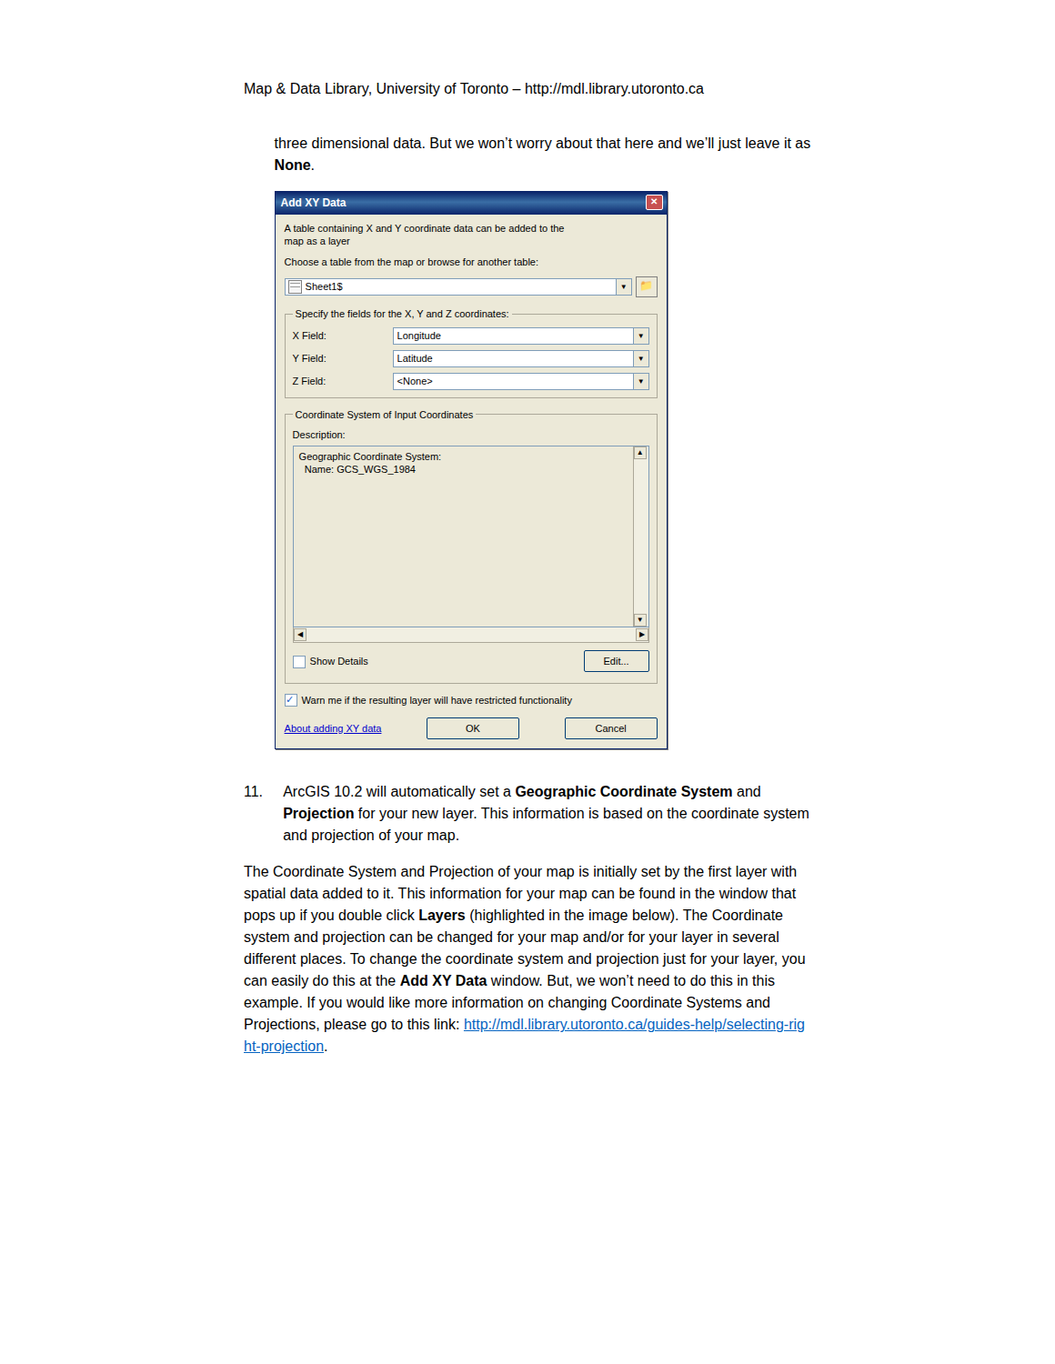Map & Data Library, University of Toronto – http://mdl.library.utoronto.ca
three dimensional data. But we won’t worry about that here and we’ll just leave it as None.
Add XY Data ✕
A table containing X and Y coordinate data can be added to the
map as a layer
Choose a table from the map or browse for another table:
Sheet1$ ▼
📁
Specify the fields for the X, Y and Z coordinates:
X Field:
Longitude ▼
Y Field:
Latitude ▼
Z Field:
<None> ▼
Coordinate System of Input Coordinates
Description:
Geographic Coordinate System:
Name: GCS_WGS_1984
▲ ▼
◀ ▶
Show Details
Edit...
Warn me if the resulting layer will have restricted functionality
About adding XY data
OK
Cancel
11. ArcGIS 10.2 will automatically set a Geographic Coordinate System and Projection for your new layer. This information is based on the coordinate system and projection of your map.
The Coordinate System and Projection of your map is initially set by the first layer with spatial data added to it. This information for your map can be found in the window that pops up if you double click Layers (highlighted in the image below). The Coordinate system and projection can be changed for your map and/or for your layer in several different places. To change the coordinate system and projection just for your layer, you can easily do this at the Add XY Data window. But, we won’t need to do this in this example. If you would like more information on changing Coordinate Systems and Projections, please go to this link: http://mdl.library.utoronto.ca/guides-help/selecting-right-projection.